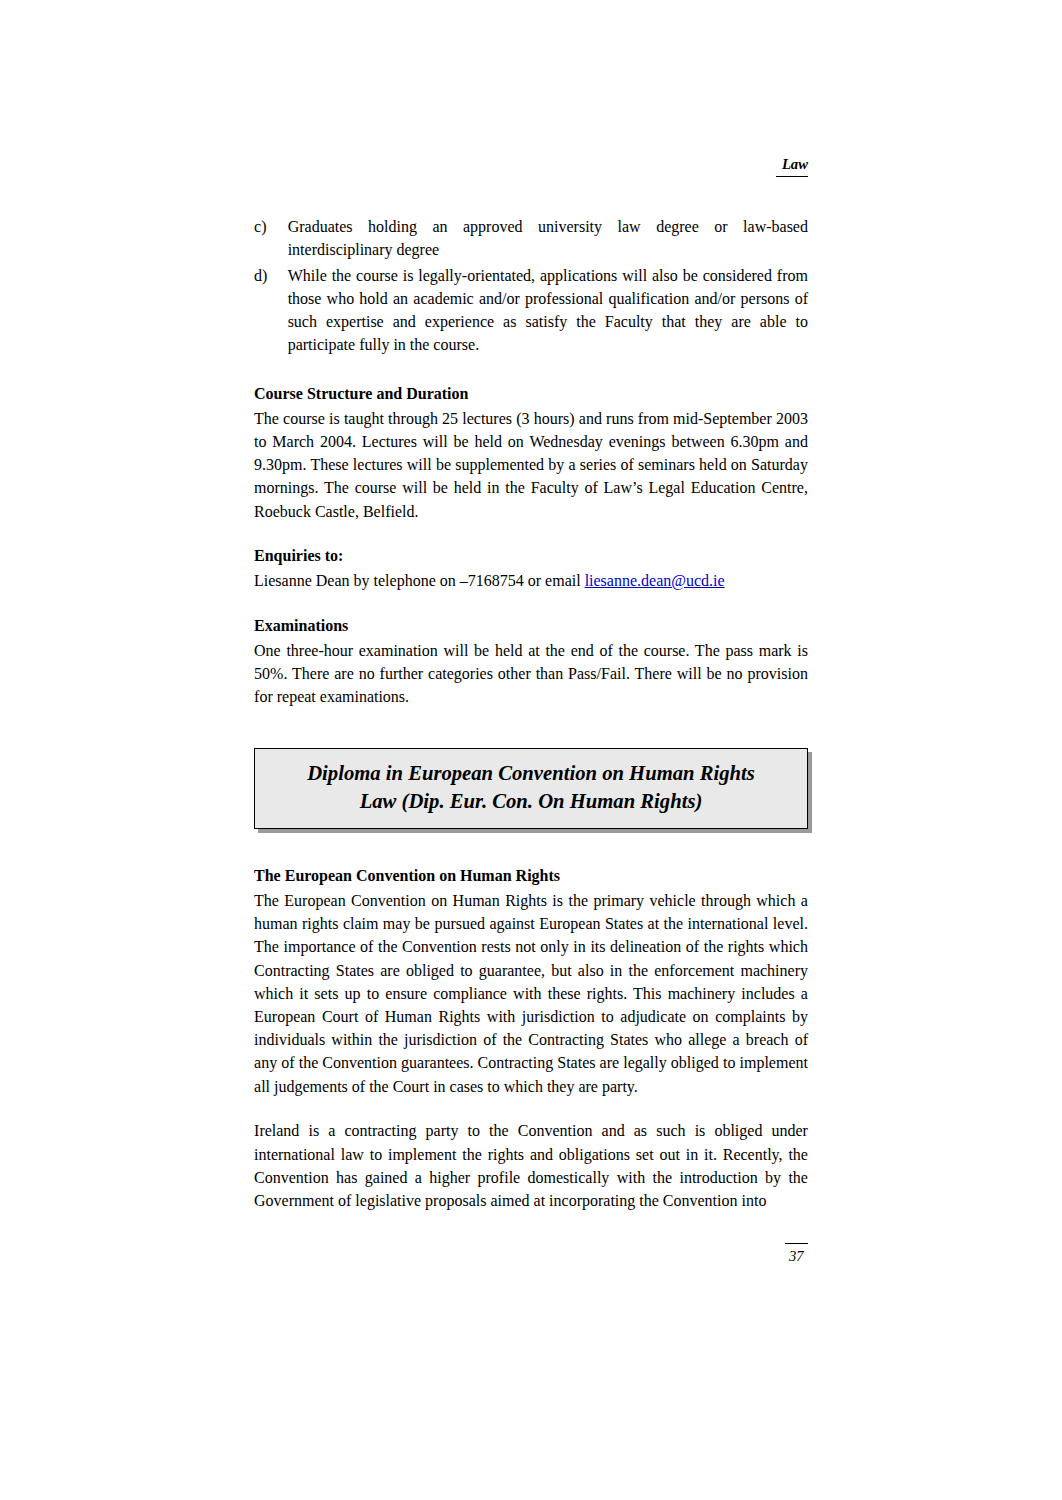Law
c) Graduates holding an approved university law degree or law-based interdisciplinary degree
d) While the course is legally-orientated, applications will also be considered from those who hold an academic and/or professional qualification and/or persons of such expertise and experience as satisfy the Faculty that they are able to participate fully in the course.
Course Structure and Duration
The course is taught through 25 lectures (3 hours) and runs from mid-September 2003 to March 2004. Lectures will be held on Wednesday evenings between 6.30pm and 9.30pm. These lectures will be supplemented by a series of seminars held on Saturday mornings. The course will be held in the Faculty of Law’s Legal Education Centre, Roebuck Castle, Belfield.
Enquiries to:
Liesanne Dean by telephone on –7168754 or email liesanne.dean@ucd.ie
Examinations
One three-hour examination will be held at the end of the course. The pass mark is 50%. There are no further categories other than Pass/Fail. There will be no provision for repeat examinations.
Diploma in European Convention on Human Rights
Law (Dip. Eur. Con. On Human Rights)
The European Convention on Human Rights
The European Convention on Human Rights is the primary vehicle through which a human rights claim may be pursued against European States at the international level. The importance of the Convention rests not only in its delineation of the rights which Contracting States are obliged to guarantee, but also in the enforcement machinery which it sets up to ensure compliance with these rights. This machinery includes a European Court of Human Rights with jurisdiction to adjudicate on complaints by individuals within the jurisdiction of the Contracting States who allege a breach of any of the Convention guarantees. Contracting States are legally obliged to implement all judgements of the Court in cases to which they are party.
Ireland is a contracting party to the Convention and as such is obliged under international law to implement the rights and obligations set out in it. Recently, the Convention has gained a higher profile domestically with the introduction by the Government of legislative proposals aimed at incorporating the Convention into
37